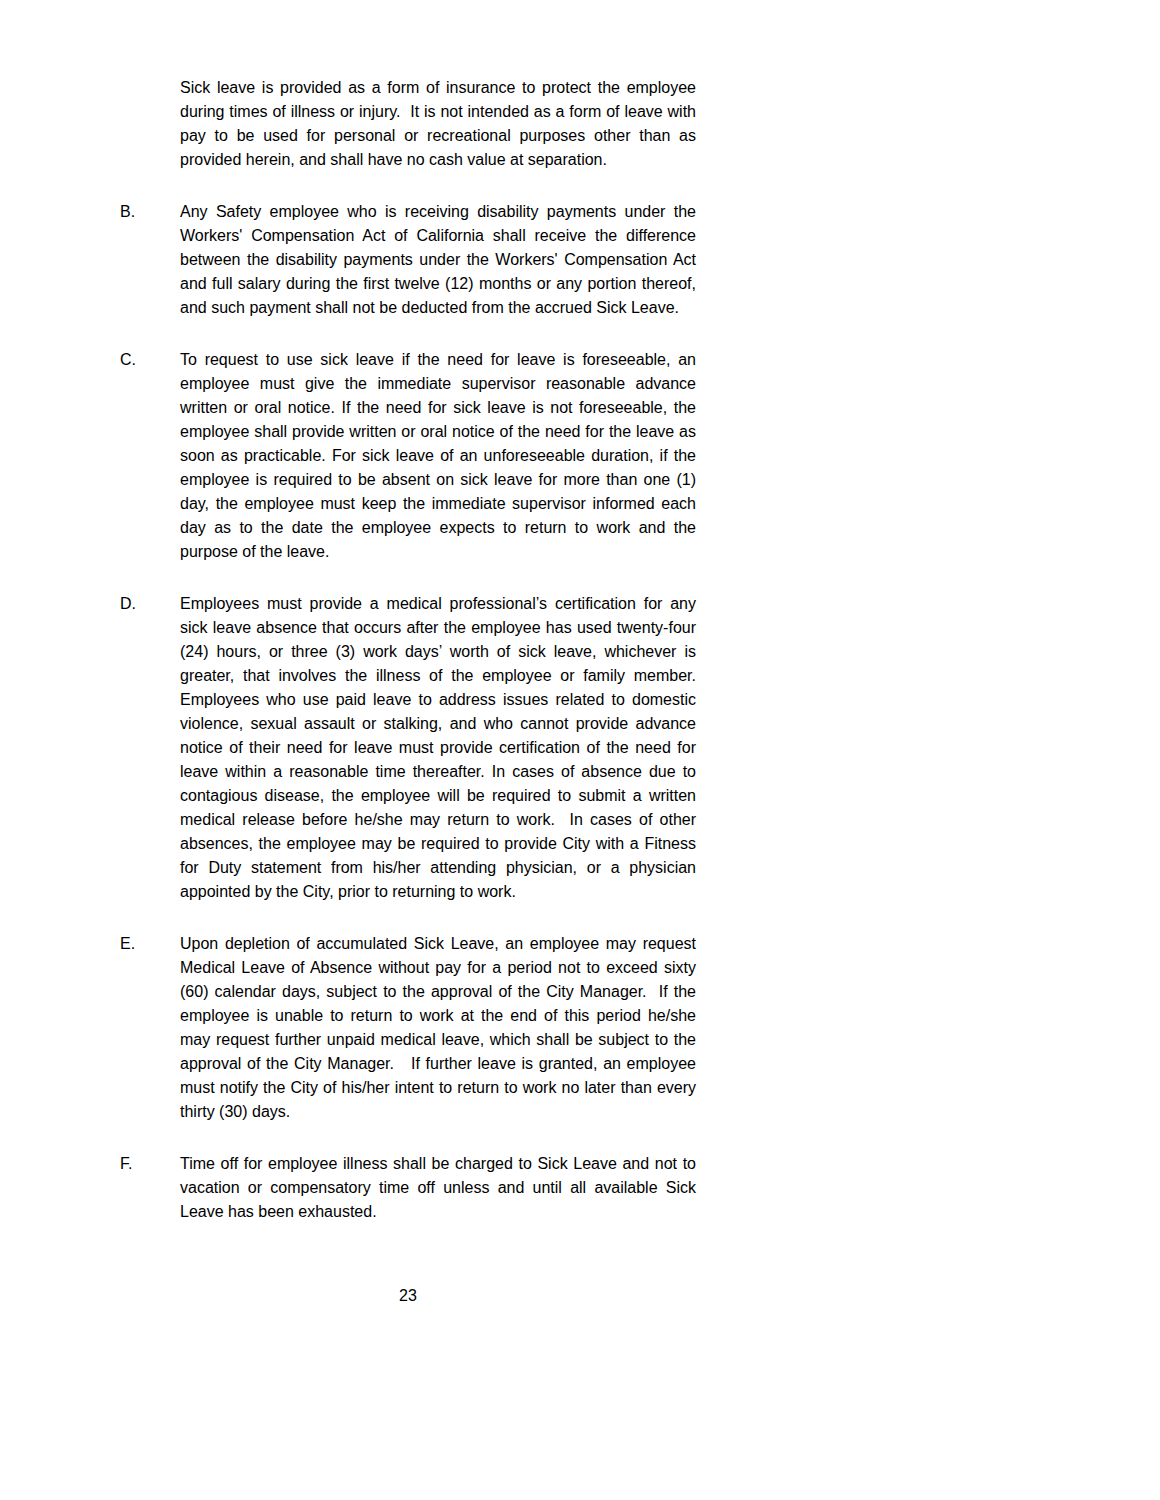Sick leave is provided as a form of insurance to protect the employee during times of illness or injury. It is not intended as a form of leave with pay to be used for personal or recreational purposes other than as provided herein, and shall have no cash value at separation.
B.
Any Safety employee who is receiving disability payments under the Workers' Compensation Act of California shall receive the difference between the disability payments under the Workers' Compensation Act and full salary during the first twelve (12) months or any portion thereof, and such payment shall not be deducted from the accrued Sick Leave.
C.
To request to use sick leave if the need for leave is foreseeable, an employee must give the immediate supervisor reasonable advance written or oral notice. If the need for sick leave is not foreseeable, the employee shall provide written or oral notice of the need for the leave as soon as practicable. For sick leave of an unforeseeable duration, if the employee is required to be absent on sick leave for more than one (1) day, the employee must keep the immediate supervisor informed each day as to the date the employee expects to return to work and the purpose of the leave.
D.
Employees must provide a medical professional’s certification for any sick leave absence that occurs after the employee has used twenty-four (24) hours, or three (3) work days’ worth of sick leave, whichever is greater, that involves the illness of the employee or family member. Employees who use paid leave to address issues related to domestic violence, sexual assault or stalking, and who cannot provide advance notice of their need for leave must provide certification of the need for leave within a reasonable time thereafter. In cases of absence due to contagious disease, the employee will be required to submit a written medical release before he/she may return to work. In cases of other absences, the employee may be required to provide City with a Fitness for Duty statement from his/her attending physician, or a physician appointed by the City, prior to returning to work.
E.
Upon depletion of accumulated Sick Leave, an employee may request Medical Leave of Absence without pay for a period not to exceed sixty (60) calendar days, subject to the approval of the City Manager. If the employee is unable to return to work at the end of this period he/she may request further unpaid medical leave, which shall be subject to the approval of the City Manager. If further leave is granted, an employee must notify the City of his/her intent to return to work no later than every thirty (30) days.
F.
Time off for employee illness shall be charged to Sick Leave and not to vacation or compensatory time off unless and until all available Sick Leave has been exhausted.
23